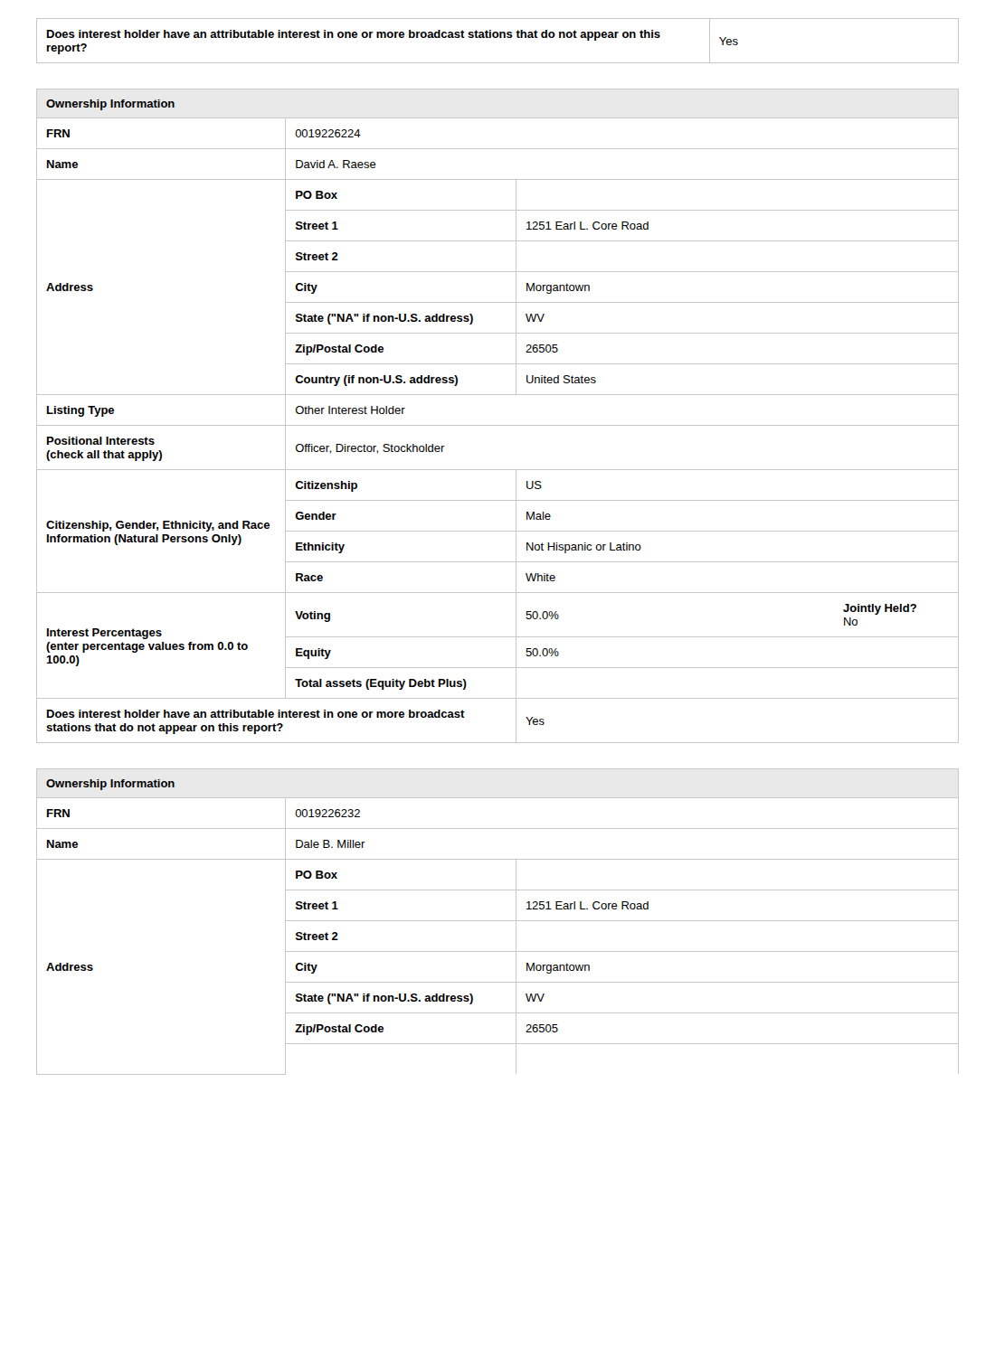| Does interest holder have an attributable interest in one or more broadcast stations that do not appear on this report? | Yes |
| Ownership Information |
| FRN | 0019226224 |
| Name | David A. Raese |
| Address | PO Box | |
| Street 1 | 1251 Earl L. Core Road |
| Street 2 | |
| City | Morgantown |
| State ("NA" if non-U.S. address) | WV |
| Zip/Postal Code | 26505 |
| Country (if non-U.S. address) | United States |
| Listing Type | Other Interest Holder |
| Positional Interests (check all that apply) | Officer, Director, Stockholder |
| Citizenship, Gender, Ethnicity, and Race Information (Natural Persons Only) | Citizenship | US |
| Gender | Male |
| Ethnicity | Not Hispanic or Latino |
| Race | White |
| Interest Percentages (enter percentage values from 0.0 to 100.0) | Voting | / 50.0% / Jointly Held? No / |
| Equity | 50.0% |
| Total assets (Equity Debt Plus) | |
| Does interest holder have an attributable interest in one or more broadcast stations that do not appear on this report? | Yes |
| Ownership Information |
| FRN | 0019226232 |
| Name | Dale B. Miller |
| Address | PO Box | |
| Street 1 | 1251 Earl L. Core Road |
| Street 2 | |
| City | Morgantown |
| State ("NA" if non-U.S. address) | WV |
| Zip/Postal Code | 26505 |